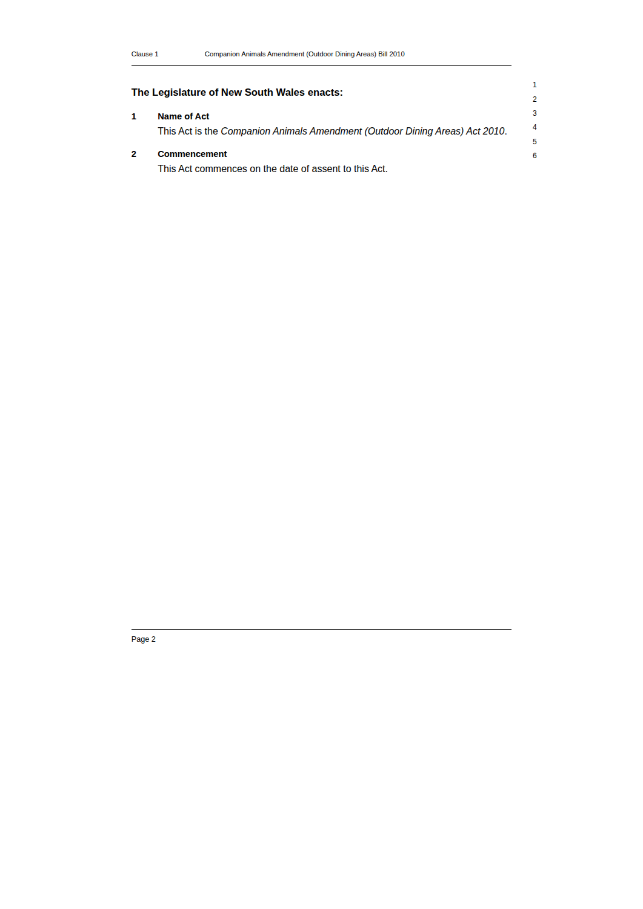Clause 1
Companion Animals Amendment (Outdoor Dining Areas) Bill 2010
1
2
3
4
5
6
The Legislature of New South Wales enacts:
1
Name of Act
This Act is the Companion Animals Amendment (Outdoor Dining Areas) Act 2010.
2
Commencement
This Act commences on the date of assent to this Act.
Page 2